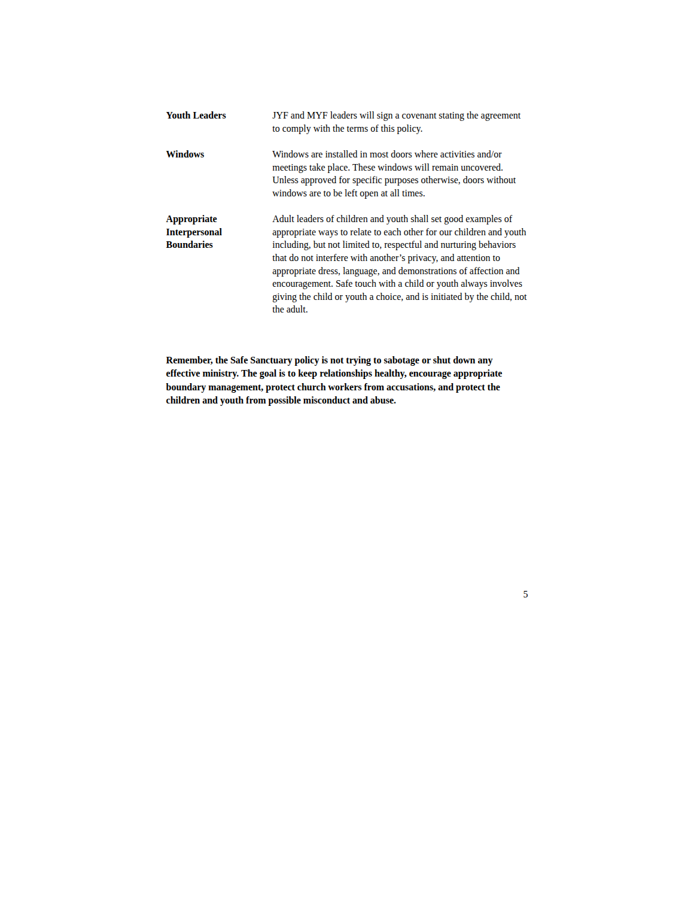| Youth Leaders | JYF and MYF leaders will sign a covenant stating the agreement to comply with the terms of this policy. |
| Windows | Windows are installed in most doors where activities and/or meetings take place. These windows will remain uncovered. Unless approved for specific purposes otherwise, doors without windows are to be left open at all times. |
| Appropriate Interpersonal Boundaries | Adult leaders of children and youth shall set good examples of appropriate ways to relate to each other for our children and youth including, but not limited to, respectful and nurturing behaviors that do not interfere with another’s privacy, and attention to appropriate dress, language, and demonstrations of affection and encouragement. Safe touch with a child or youth always involves giving the child or youth a choice, and is initiated by the child, not the adult. |
Remember, the Safe Sanctuary policy is not trying to sabotage or shut down any effective ministry. The goal is to keep relationships healthy, encourage appropriate boundary management, protect church workers from accusations, and protect the children and youth from possible misconduct and abuse.
5